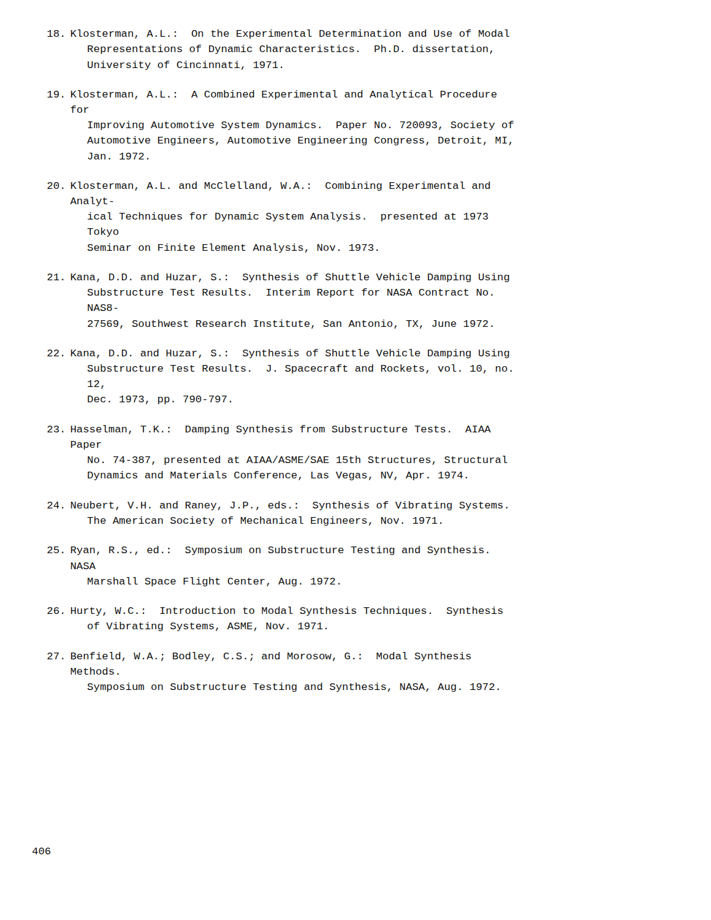18. Klosterman, A.L.: On the Experimental Determination and Use of Modal Representations of Dynamic Characteristics. Ph.D. dissertation, University of Cincinnati, 1971.
19. Klosterman, A.L.: A Combined Experimental and Analytical Procedure for Improving Automotive System Dynamics. Paper No. 720093, Society of Automotive Engineers, Automotive Engineering Congress, Detroit, MI, Jan. 1972.
20. Klosterman, A.L. and McClelland, W.A.: Combining Experimental and Analyt- ical Techniques for Dynamic System Analysis. presented at 1973 Tokyo Seminar on Finite Element Analysis, Nov. 1973.
21. Kana, D.D. and Huzar, S.: Synthesis of Shuttle Vehicle Damping Using Substructure Test Results. Interim Report for NASA Contract No. NAS8- 27569, Southwest Research Institute, San Antonio, TX, June 1972.
22. Kana, D.D. and Huzar, S.: Synthesis of Shuttle Vehicle Damping Using Substructure Test Results. J. Spacecraft and Rockets, vol. 10, no. 12, Dec. 1973, pp. 790-797.
23. Hasselman, T.K.: Damping Synthesis from Substructure Tests. AIAA Paper No. 74-387, presented at AIAA/ASME/SAE 15th Structures, Structural Dynamics and Materials Conference, Las Vegas, NV, Apr. 1974.
24. Neubert, V.H. and Raney, J.P., eds.: Synthesis of Vibrating Systems. The American Society of Mechanical Engineers, Nov. 1971.
25. Ryan, R.S., ed.: Symposium on Substructure Testing and Synthesis. NASA Marshall Space Flight Center, Aug. 1972.
26. Hurty, W.C.: Introduction to Modal Synthesis Techniques. Synthesis of Vibrating Systems, ASME, Nov. 1971.
27. Benfield, W.A.; Bodley, C.S.; and Morosow, G.: Modal Synthesis Methods. Symposium on Substructure Testing and Synthesis, NASA, Aug. 1972.
406